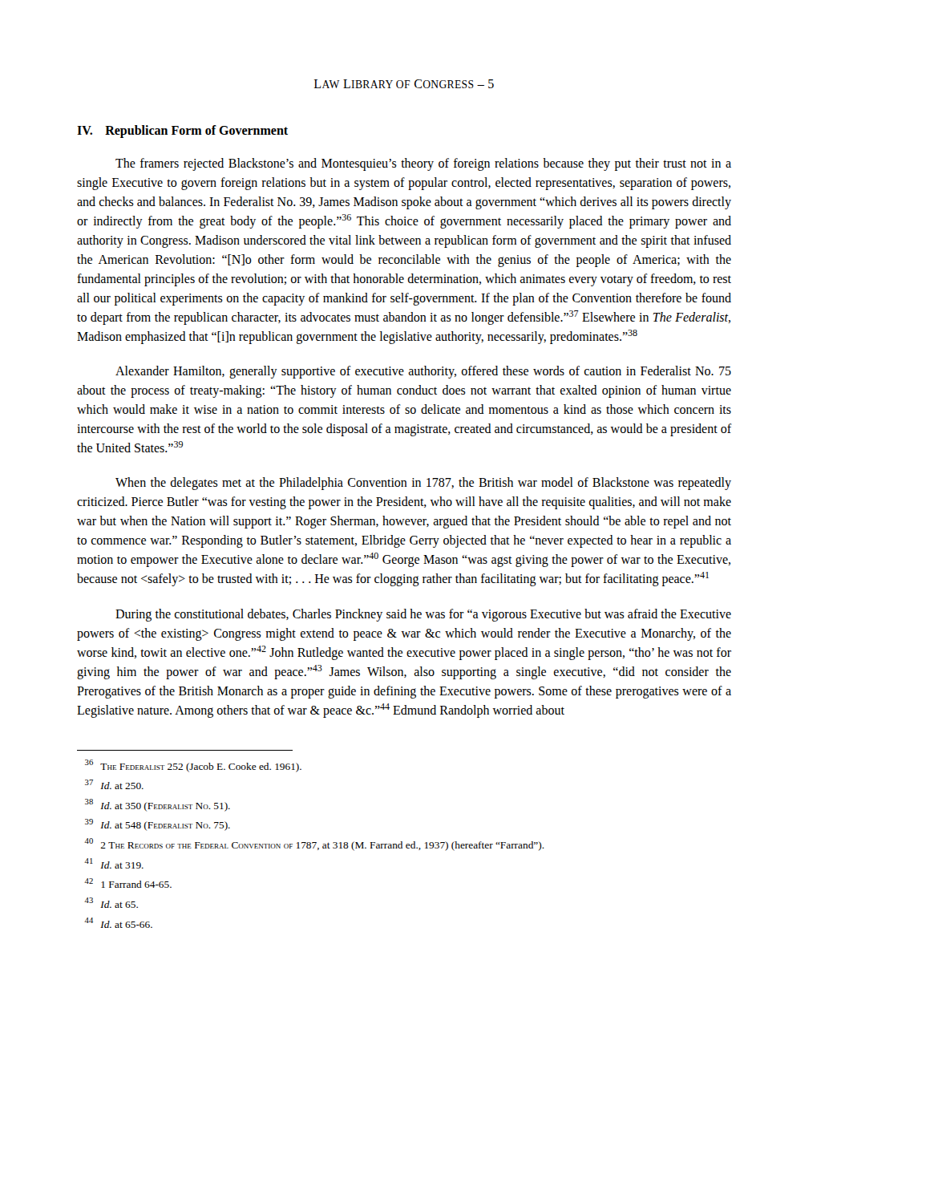LAW LIBRARY OF CONGRESS – 5
IV. Republican Form of Government
The framers rejected Blackstone’s and Montesquieu’s theory of foreign relations because they put their trust not in a single Executive to govern foreign relations but in a system of popular control, elected representatives, separation of powers, and checks and balances. In Federalist No. 39, James Madison spoke about a government “which derives all its powers directly or indirectly from the great body of the people.”36 This choice of government necessarily placed the primary power and authority in Congress. Madison underscored the vital link between a republican form of government and the spirit that infused the American Revolution: “[N]o other form would be reconcilable with the genius of the people of America; with the fundamental principles of the revolution; or with that honorable determination, which animates every votary of freedom, to rest all our political experiments on the capacity of mankind for self-government. If the plan of the Convention therefore be found to depart from the republican character, its advocates must abandon it as no longer defensible.”37 Elsewhere in The Federalist, Madison emphasized that “[i]n republican government the legislative authority, necessarily, predominates.”38
Alexander Hamilton, generally supportive of executive authority, offered these words of caution in Federalist No. 75 about the process of treaty-making: “The history of human conduct does not warrant that exalted opinion of human virtue which would make it wise in a nation to commit interests of so delicate and momentous a kind as those which concern its intercourse with the rest of the world to the sole disposal of a magistrate, created and circumstanced, as would be a president of the United States.”39
When the delegates met at the Philadelphia Convention in 1787, the British war model of Blackstone was repeatedly criticized. Pierce Butler “was for vesting the power in the President, who will have all the requisite qualities, and will not make war but when the Nation will support it.” Roger Sherman, however, argued that the President should “be able to repel and not to commence war.” Responding to Butler’s statement, Elbridge Gerry objected that he “never expected to hear in a republic a motion to empower the Executive alone to declare war.”40 George Mason “was agst giving the power of war to the Executive, because not <safely> to be trusted with it; . . . He was for clogging rather than facilitating war; but for facilitating peace.”41
During the constitutional debates, Charles Pinckney said he was for “a vigorous Executive but was afraid the Executive powers of <the existing> Congress might extend to peace & war &c which would render the Executive a Monarchy, of the worse kind, towit an elective one.”42 John Rutledge wanted the executive power placed in a single person, “tho’ he was not for giving him the power of war and peace.”43 James Wilson, also supporting a single executive, “did not consider the Prerogatives of the British Monarch as a proper guide in defining the Executive powers. Some of these prerogatives were of a Legislative nature. Among others that of war & peace &c.”44 Edmund Randolph worried about
36 The Federalist 252 (Jacob E. Cooke ed. 1961).
37 Id. at 250.
38 Id. at 350 (Federalist No. 51).
39 Id. at 548 (Federalist No. 75).
402 The Records of the Federal Convention of 1787, at 318 (M. Farrand ed., 1937) (hereafter “Farrand”).
41 Id. at 319.
421 Farrand 64-65.
43 Id. at 65.
44 Id. at 65-66.